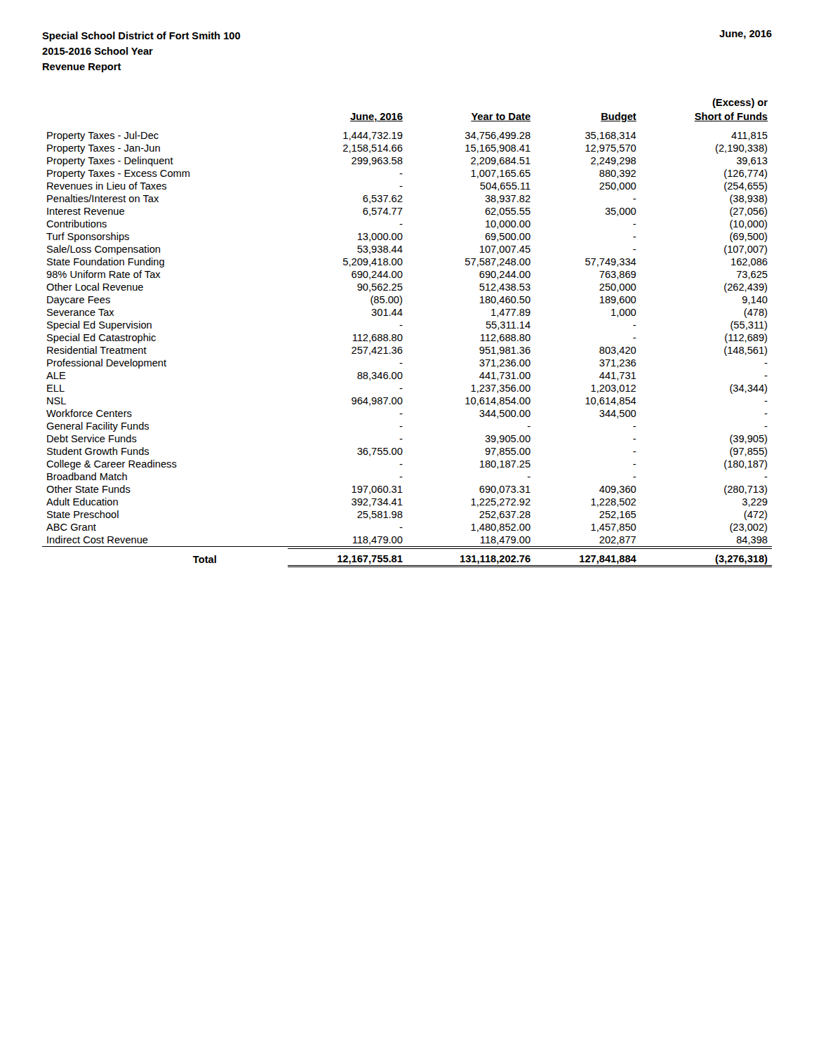Special School District of Fort Smith 100
2015-2016 School Year
Revenue Report
June, 2016
| | | | | (Excess) or |
| --- | --- | --- | --- | --- |
| | June, 2016 | Year to Date | Budget | Short of Funds |
| Property Taxes - Jul-Dec | 1,444,732.19 | 34,756,499.28 | 35,168,314 | 411,815 |
| Property Taxes - Jan-Jun | 2,158,514.66 | 15,165,908.41 | 12,975,570 | (2,190,338) |
| Property Taxes - Delinquent | 299,963.58 | 2,209,684.51 | 2,249,298 | 39,613 |
| Property Taxes - Excess Comm | - | 1,007,165.65 | 880,392 | (126,774) |
| Revenues in Lieu of Taxes | - | 504,655.11 | 250,000 | (254,655) |
| Penalties/Interest on Tax | 6,537.62 | 38,937.82 | - | (38,938) |
| Interest Revenue | 6,574.77 | 62,055.55 | 35,000 | (27,056) |
| Contributions | - | 10,000.00 | - | (10,000) |
| Turf Sponsorships | 13,000.00 | 69,500.00 | - | (69,500) |
| Sale/Loss Compensation | 53,938.44 | 107,007.45 | - | (107,007) |
| State Foundation Funding | 5,209,418.00 | 57,587,248.00 | 57,749,334 | 162,086 |
| 98% Uniform Rate of Tax | 690,244.00 | 690,244.00 | 763,869 | 73,625 |
| Other Local Revenue | 90,562.25 | 512,438.53 | 250,000 | (262,439) |
| Daycare Fees | (85.00) | 180,460.50 | 189,600 | 9,140 |
| Severance Tax | 301.44 | 1,477.89 | 1,000 | (478) |
| Special Ed Supervision | - | 55,311.14 | - | (55,311) |
| Special Ed Catastrophic | 112,688.80 | 112,688.80 | - | (112,689) |
| Residential Treatment | 257,421.36 | 951,981.36 | 803,420 | (148,561) |
| Professional Development | - | 371,236.00 | 371,236 | - |
| ALE | 88,346.00 | 441,731.00 | 441,731 | - |
| ELL | - | 1,237,356.00 | 1,203,012 | (34,344) |
| NSL | 964,987.00 | 10,614,854.00 | 10,614,854 | - |
| Workforce Centers | - | 344,500.00 | 344,500 | - |
| General Facility Funds | - | - | - | - |
| Debt Service Funds | - | 39,905.00 | - | (39,905) |
| Student Growth Funds | 36,755.00 | 97,855.00 | - | (97,855) |
| College & Career Readiness | - | 180,187.25 | - | (180,187) |
| Broadband Match | - | - | - | - |
| Other State Funds | 197,060.31 | 690,073.31 | 409,360 | (280,713) |
| Adult Education | 392,734.41 | 1,225,272.92 | 1,228,502 | 3,229 |
| State Preschool | 25,581.98 | 252,637.28 | 252,165 | (472) |
| ABC Grant | - | 1,480,852.00 | 1,457,850 | (23,002) |
| Indirect Cost Revenue | 118,479.00 | 118,479.00 | 202,877 | 84,398 |
| Total | 12,167,755.81 | 131,118,202.76 | 127,841,884 | (3,276,318) |